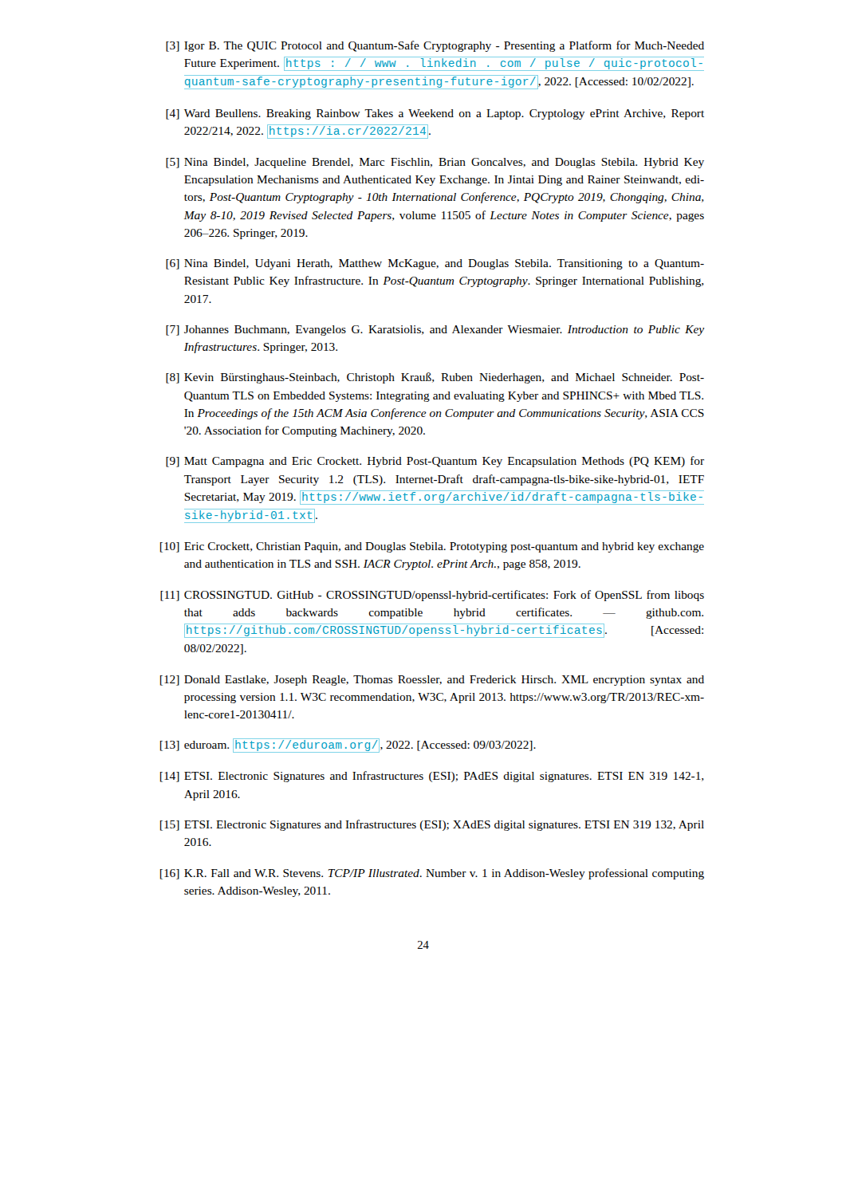[3] Igor B. The QUIC Protocol and Quantum-Safe Cryptography - Presenting a Platform for Much-Needed Future Experiment. https : / / www . linkedin . com / pulse / quic-protocol-quantum-safe-cryptography-presenting-future-igor/, 2022. [Accessed: 10/02/2022].
[4] Ward Beullens. Breaking Rainbow Takes a Weekend on a Laptop. Cryptology ePrint Archive, Report 2022/214, 2022. https://ia.cr/2022/214.
[5] Nina Bindel, Jacqueline Brendel, Marc Fischlin, Brian Goncalves, and Douglas Stebila. Hybrid Key Encapsulation Mechanisms and Authenticated Key Exchange. In Jintai Ding and Rainer Steinwandt, editors, Post-Quantum Cryptography - 10th International Conference, PQCrypto 2019, Chongqing, China, May 8-10, 2019 Revised Selected Papers, volume 11505 of Lecture Notes in Computer Science, pages 206–226. Springer, 2019.
[6] Nina Bindel, Udyani Herath, Matthew McKague, and Douglas Stebila. Transitioning to a Quantum-Resistant Public Key Infrastructure. In Post-Quantum Cryptography. Springer International Publishing, 2017.
[7] Johannes Buchmann, Evangelos G. Karatsiolis, and Alexander Wiesmaier. Introduction to Public Key Infrastructures. Springer, 2013.
[8] Kevin Bürstinghaus-Steinbach, Christoph Krauß, Ruben Niederhagen, and Michael Schneider. Post-Quantum TLS on Embedded Systems: Integrating and evaluating Kyber and SPHINCS+ with Mbed TLS. In Proceedings of the 15th ACM Asia Conference on Computer and Communications Security, ASIA CCS '20. Association for Computing Machinery, 2020.
[9] Matt Campagna and Eric Crockett. Hybrid Post-Quantum Key Encapsulation Methods (PQ KEM) for Transport Layer Security 1.2 (TLS). Internet-Draft draft-campagna-tls-bike-sike-hybrid-01, IETF Secretariat, May 2019. https://www.ietf.org/archive/id/draft-campagna-tls-bike-sike-hybrid-01.txt.
[10] Eric Crockett, Christian Paquin, and Douglas Stebila. Prototyping post-quantum and hybrid key exchange and authentication in TLS and SSH. IACR Cryptol. ePrint Arch., page 858, 2019.
[11] CROSSINGTUD. GitHub - CROSSINGTUD/openssl-hybrid-certificates: Fork of OpenSSL from liboqs that adds backwards compatible hybrid certificates. — github.com. https://github.com/CROSSINGTUD/openssl-hybrid-certificates. [Accessed: 08/02/2022].
[12] Donald Eastlake, Joseph Reagle, Thomas Roessler, and Frederick Hirsch. XML encryption syntax and processing version 1.1. W3C recommendation, W3C, April 2013. https://www.w3.org/TR/2013/REC-xmlenc-core1-20130411/.
[13] eduroam. https://eduroam.org/, 2022. [Accessed: 09/03/2022].
[14] ETSI. Electronic Signatures and Infrastructures (ESI); PAdES digital signatures. ETSI EN 319 142-1, April 2016.
[15] ETSI. Electronic Signatures and Infrastructures (ESI); XAdES digital signatures. ETSI EN 319 132, April 2016.
[16] K.R. Fall and W.R. Stevens. TCP/IP Illustrated. Number v. 1 in Addison-Wesley professional computing series. Addison-Wesley, 2011.
24